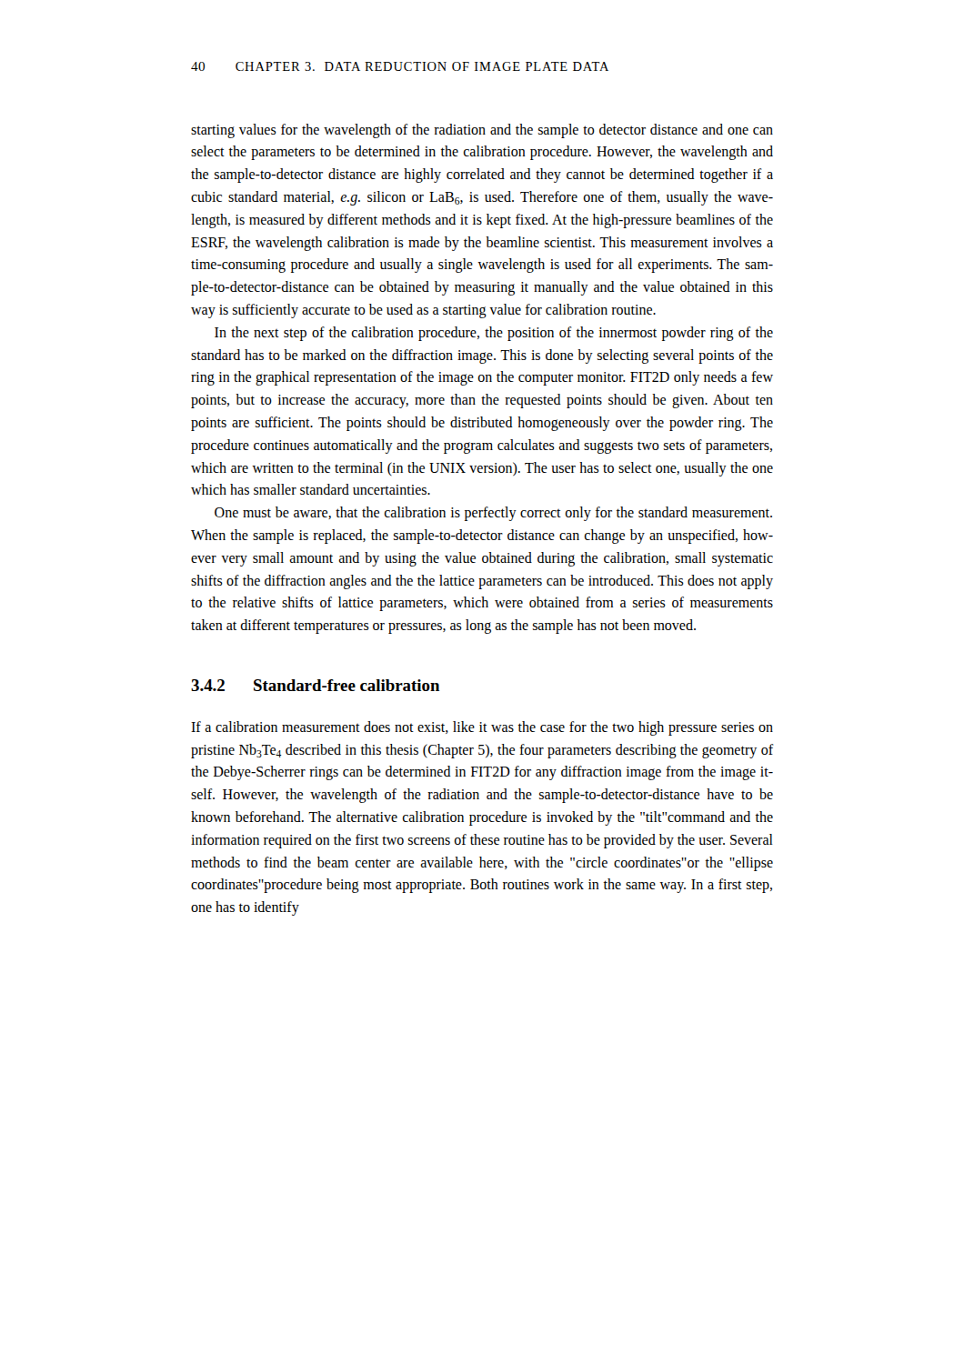40 Chapter 3. Data reduction of image plate data
starting values for the wavelength of the radiation and the sample to detector distance and one can select the parameters to be determined in the calibration procedure. However, the wavelength and the sample-to-detector distance are highly correlated and they cannot be determined together if a cubic standard material, e.g. silicon or LaB6, is used. Therefore one of them, usually the wavelength, is measured by different methods and it is kept fixed. At the high-pressure beamlines of the ESRF, the wavelength calibration is made by the beamline scientist. This measurement involves a time-consuming procedure and usually a single wavelength is used for all experiments. The sample-to-detector-distance can be obtained by measuring it manually and the value obtained in this way is sufficiently accurate to be used as a starting value for calibration routine.
In the next step of the calibration procedure, the position of the innermost powder ring of the standard has to be marked on the diffraction image. This is done by selecting several points of the ring in the graphical representation of the image on the computer monitor. FIT2D only needs a few points, but to increase the accuracy, more than the requested points should be given. About ten points are sufficient. The points should be distributed homogeneously over the powder ring. The procedure continues automatically and the program calculates and suggests two sets of parameters, which are written to the terminal (in the UNIX version). The user has to select one, usually the one which has smaller standard uncertainties.
One must be aware, that the calibration is perfectly correct only for the standard measurement. When the sample is replaced, the sample-to-detector distance can change by an unspecified, however very small amount and by using the value obtained during the calibration, small systematic shifts of the diffraction angles and the the lattice parameters can be introduced. This does not apply to the relative shifts of lattice parameters, which were obtained from a series of measurements taken at different temperatures or pressures, as long as the sample has not been moved.
3.4.2 Standard-free calibration
If a calibration measurement does not exist, like it was the case for the two high pressure series on pristine Nb3Te4 described in this thesis (Chapter 5), the four parameters describing the geometry of the Debye-Scherrer rings can be determined in FIT2D for any diffraction image from the image itself. However, the wavelength of the radiation and the sample-to-detector-distance have to be known beforehand. The alternative calibration procedure is invoked by the "tilt"command and the information required on the first two screens of these routine has to be provided by the user. Several methods to find the beam center are available here, with the "circle coordinates"or the "ellipse coordinates"procedure being most appropriate. Both routines work in the same way. In a first step, one has to identify